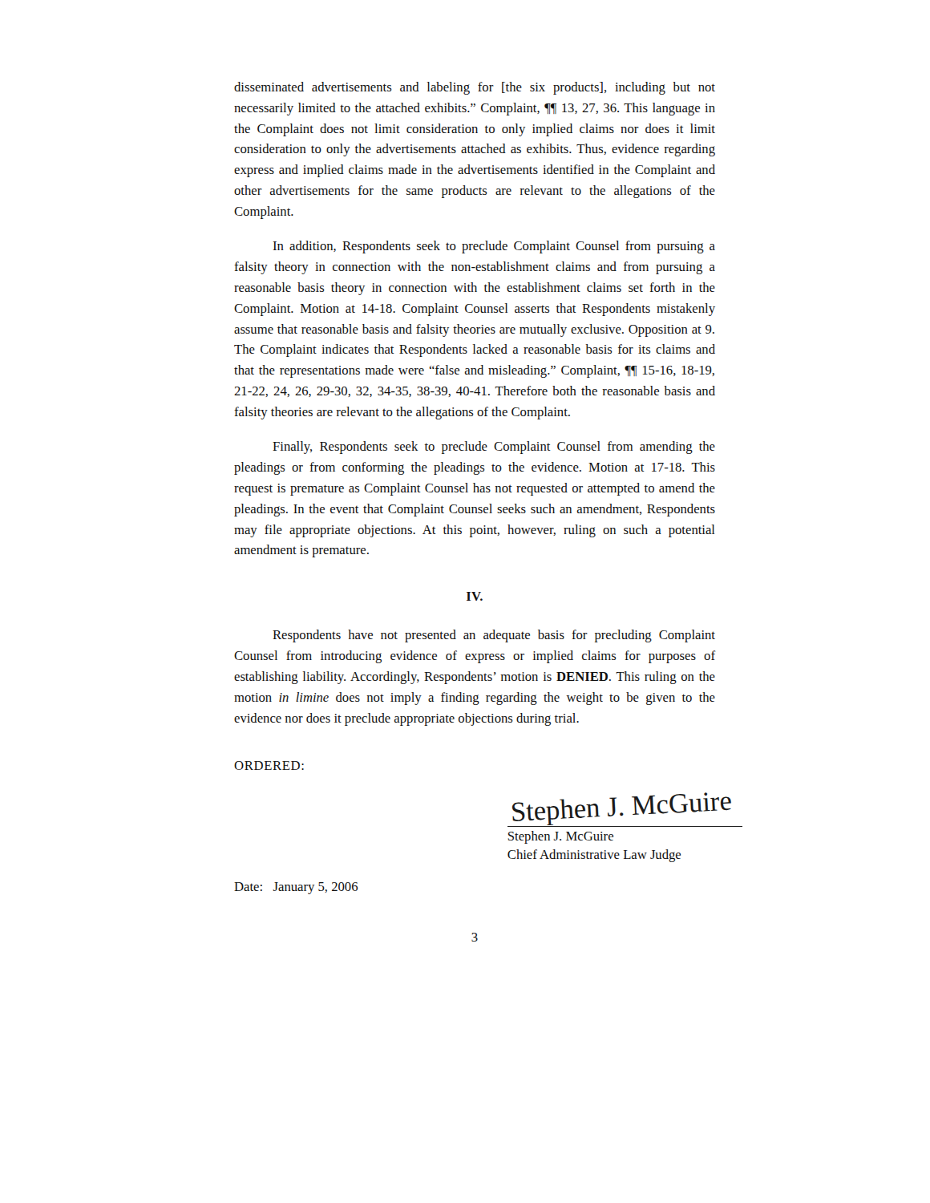disseminated advertisements and labeling for [the six products], including but not necessarily limited to the attached exhibits.” Complaint, ¶¶ 13, 27, 36. This language in the Complaint does not limit consideration to only implied claims nor does it limit consideration to only the advertisements attached as exhibits. Thus, evidence regarding express and implied claims made in the advertisements identified in the Complaint and other advertisements for the same products are relevant to the allegations of the Complaint.
In addition, Respondents seek to preclude Complaint Counsel from pursuing a falsity theory in connection with the non-establishment claims and from pursuing a reasonable basis theory in connection with the establishment claims set forth in the Complaint. Motion at 14-18. Complaint Counsel asserts that Respondents mistakenly assume that reasonable basis and falsity theories are mutually exclusive. Opposition at 9. The Complaint indicates that Respondents lacked a reasonable basis for its claims and that the representations made were “false and misleading.” Complaint, ¶¶ 15-16, 18-19, 21-22, 24, 26, 29-30, 32, 34-35, 38-39, 40-41. Therefore both the reasonable basis and falsity theories are relevant to the allegations of the Complaint.
Finally, Respondents seek to preclude Complaint Counsel from amending the pleadings or from conforming the pleadings to the evidence. Motion at 17-18. This request is premature as Complaint Counsel has not requested or attempted to amend the pleadings. In the event that Complaint Counsel seeks such an amendment, Respondents may file appropriate objections. At this point, however, ruling on such a potential amendment is premature.
IV.
Respondents have not presented an adequate basis for precluding Complaint Counsel from introducing evidence of express or implied claims for purposes of establishing liability. Accordingly, Respondents’ motion is DENIED. This ruling on the motion in limine does not imply a finding regarding the weight to be given to the evidence nor does it preclude appropriate objections during trial.
ORDERED:
Stephen J. McGuire
Stephen J. McGuire
Chief Administrative Law Judge
Date: January 5, 2006
3